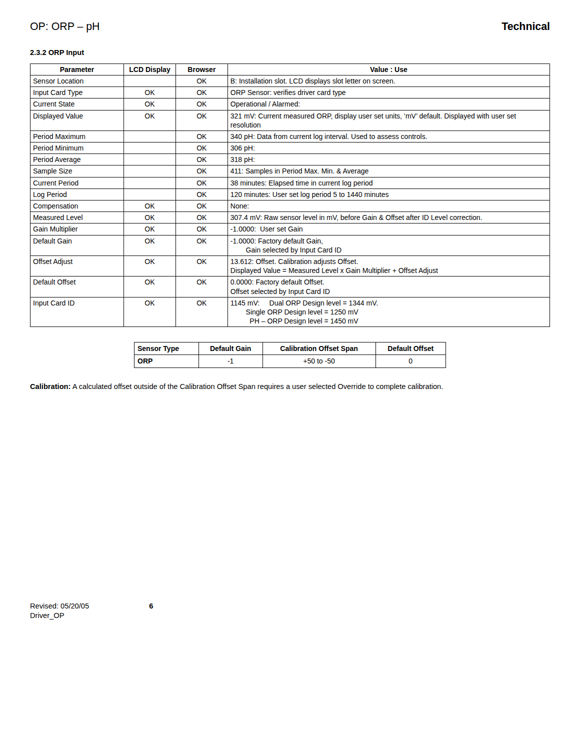OP: ORP – pH Technical
2.3.2 ORP Input
| Parameter | LCD Display | Browser | Value : Use |
| --- | --- | --- | --- |
| Sensor Location | | OK | B: Installation slot. LCD displays slot letter on screen. |
| Input Card Type | OK | OK | ORP Sensor: verifies driver card type |
| Current State | OK | OK | Operational / Alarmed: |
| Displayed Value | OK | OK | 321 mV: Current measured ORP, display user set units, ‘mV’ default. Displayed with user set resolution |
| Period Maximum | | OK | 340 pH: Data from current log interval. Used to assess controls. |
| Period Minimum | | OK | 306 pH: |
| Period Average | | OK | 318 pH: |
| Sample Size | | OK | 411: Samples in Period Max. Min. & Average |
| Current Period | | OK | 38 minutes: Elapsed time in current log period |
| Log Period | | OK | 120 minutes: User set log period 5 to 1440 minutes |
| Compensation | OK | OK | None: |
| Measured Level | OK | OK | 307.4 mV: Raw sensor level in mV, before Gain & Offset after ID Level correction. |
| Gain Multiplier | OK | OK | -1.0000: User set Gain |
| Default Gain | OK | OK | -1.0000: Factory default Gain, Gain selected by Input Card ID |
| Offset Adjust | OK | OK | 13.612: Offset. Calibration adjusts Offset. Displayed Value = Measured Level x Gain Multiplier + Offset Adjust |
| Default Offset | OK | OK | 0.0000: Factory default Offset. Offset selected by Input Card ID |
| Input Card ID | OK | OK | 1145 mV: Dual ORP Design level = 1344 mV. Single ORP Design level = 1250 mV PH – ORP Design level = 1450 mV |
| Sensor Type | Default Gain | Calibration Offset Span | Default Offset |
| --- | --- | --- | --- |
| ORP | -1 | +50 to -50 | 0 |
Calibration: A calculated offset outside of the Calibration Offset Span requires a user selected Override to complete calibration.
Revised: 05/20/056 Driver_OP